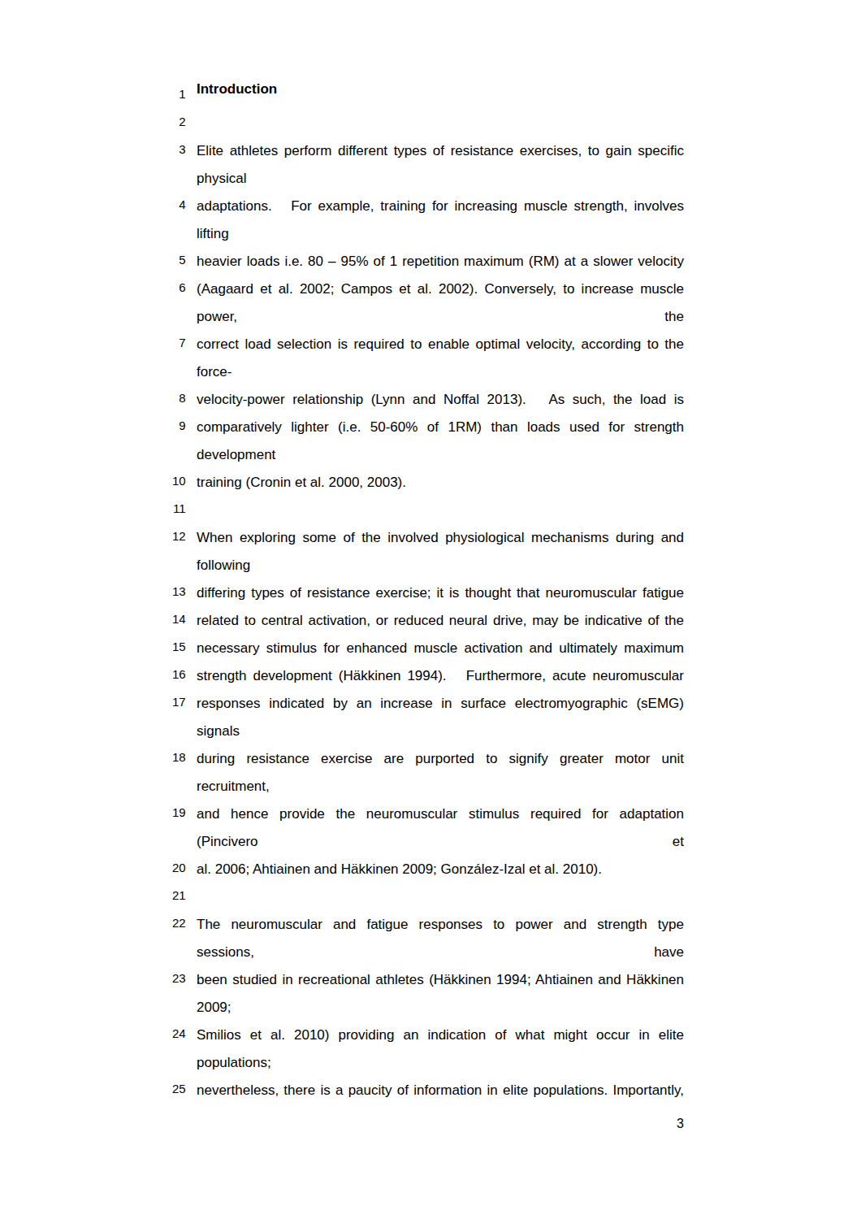Introduction
Elite athletes perform different types of resistance exercises, to gain specific physical
adaptations. For example, training for increasing muscle strength, involves lifting
heavier loads i.e. 80 – 95% of 1 repetition maximum (RM) at a slower velocity
(Aagaard et al. 2002; Campos et al. 2002). Conversely, to increase muscle power, the
correct load selection is required to enable optimal velocity, according to the force-
velocity-power relationship (Lynn and Noffal 2013). As such, the load is
comparatively lighter (i.e. 50-60% of 1RM) than loads used for strength development
training (Cronin et al. 2000, 2003).
When exploring some of the involved physiological mechanisms during and following
differing types of resistance exercise; it is thought that neuromuscular fatigue
related to central activation, or reduced neural drive, may be indicative of the
necessary stimulus for enhanced muscle activation and ultimately maximum
strength development (Häkkinen 1994). Furthermore, acute neuromuscular
responses indicated by an increase in surface electromyographic (sEMG) signals
during resistance exercise are purported to signify greater motor unit recruitment,
and hence provide the neuromuscular stimulus required for adaptation (Pincivero et
al. 2006; Ahtiainen and Häkkinen 2009; González-Izal et al. 2010).
The neuromuscular and fatigue responses to power and strength type sessions, have
been studied in recreational athletes (Häkkinen 1994; Ahtiainen and Häkkinen 2009;
Smilios et al. 2010) providing an indication of what might occur in elite populations;
nevertheless, there is a paucity of information in elite populations. Importantly,
3